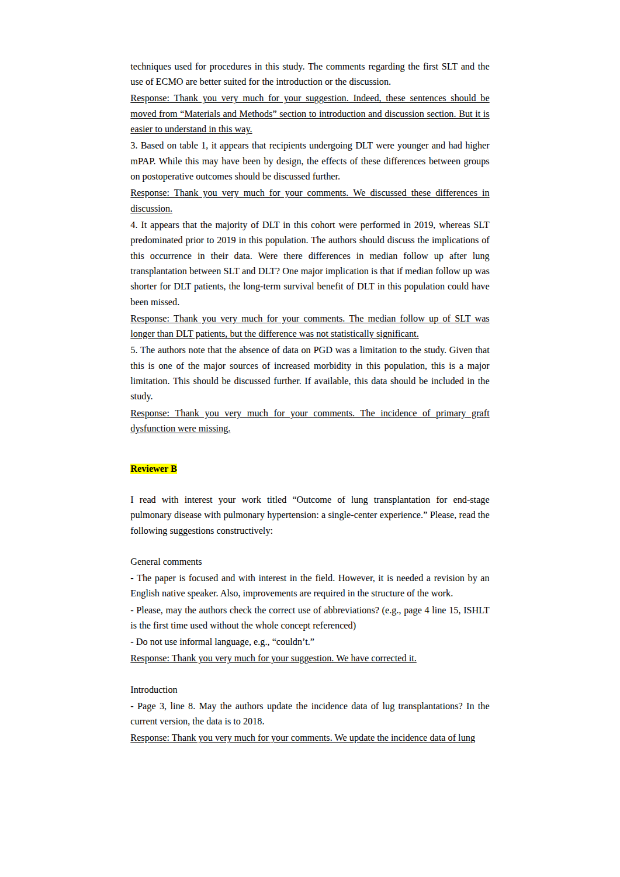techniques used for procedures in this study. The comments regarding the first SLT and the use of ECMO are better suited for the introduction or the discussion.
Response: Thank you very much for your suggestion. Indeed, these sentences should be moved from “Materials and Methods” section to introduction and discussion section. But it is easier to understand in this way.
3. Based on table 1, it appears that recipients undergoing DLT were younger and had higher mPAP. While this may have been by design, the effects of these differences between groups on postoperative outcomes should be discussed further.
Response: Thank you very much for your comments. We discussed these differences in discussion.
4. It appears that the majority of DLT in this cohort were performed in 2019, whereas SLT predominated prior to 2019 in this population. The authors should discuss the implications of this occurrence in their data. Were there differences in median follow up after lung transplantation between SLT and DLT? One major implication is that if median follow up was shorter for DLT patients, the long-term survival benefit of DLT in this population could have been missed.
Response: Thank you very much for your comments. The median follow up of SLT was longer than DLT patients, but the difference was not statistically significant.
5. The authors note that the absence of data on PGD was a limitation to the study. Given that this is one of the major sources of increased morbidity in this population, this is a major limitation. This should be discussed further. If available, this data should be included in the study.
Response: Thank you very much for your comments. The incidence of primary graft dysfunction were missing.
Reviewer B
I read with interest your work titled “Outcome of lung transplantation for end-stage pulmonary disease with pulmonary hypertension: a single-center experience.” Please, read the following suggestions constructively:
General comments
- The paper is focused and with interest in the field. However, it is needed a revision by an English native speaker. Also, improvements are required in the structure of the work.
- Please, may the authors check the correct use of abbreviations? (e.g., page 4 line 15, ISHLT is the first time used without the whole concept referenced)
- Do not use informal language, e.g., “couldn’t.”
Response: Thank you very much for your suggestion. We have corrected it.
Introduction
- Page 3, line 8. May the authors update the incidence data of lug transplantations? In the current version, the data is to 2018.
Response: Thank you very much for your comments. We update the incidence data of lung